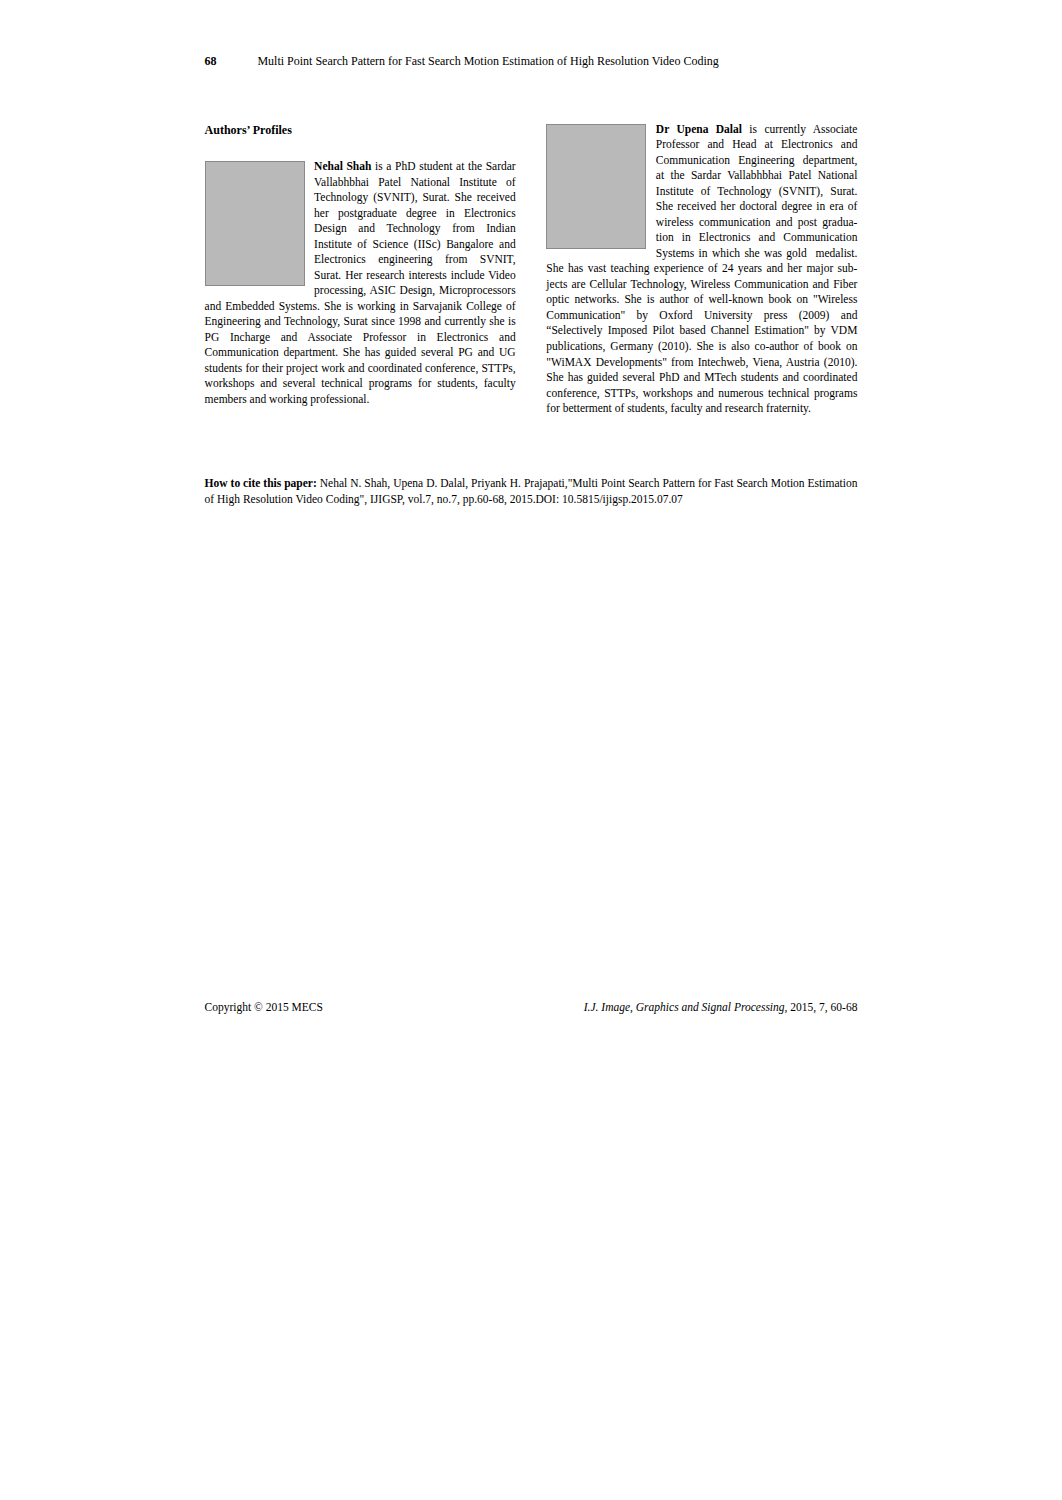68
Multi Point Search Pattern for Fast Search Motion Estimation of High Resolution Video Coding
Authors’ Profiles
Nehal Shah is a PhD student at the Sardar Vallabhbhai Patel National Institute of Technology (SVNIT), Surat. She received her postgraduate degree in Electronics Design and Technology from Indian Institute of Science (IISc) Bangalore and Electronics engineering from SVNIT, Surat. Her research interests include Video processing, ASIC Design, Microprocessors and Embedded Systems. She is working in Sarvajanik College of Engineering and Technology, Surat since 1998 and currently she is PG Incharge and Associate Professor in Electronics and Communication department. She has guided several PG and UG students for their project work and coordinated conference, STTPs, workshops and several technical programs for students, faculty members and working professional.
Dr Upena Dalal is currently Associate Professor and Head at Electronics and Communication Engineering department, at the Sardar Vallabhbhai Patel National Institute of Technology (SVNIT), Surat. She received her doctoral degree in era of wireless communication and post graduation in Electronics and Communication Systems in which she was gold medalist. She has vast teaching experience of 24 years and her major subjects are Cellular Technology, Wireless Communication and Fiber optic networks. She is author of well-known book on "Wireless Communication" by Oxford University press (2009) and “Selectively Imposed Pilot based Channel Estimation" by VDM publications, Germany (2010). She is also co-author of book on "WiMAX Developments" from Intechweb, Viena, Austria (2010). She has guided several PhD and MTech students and coordinated conference, STTPs, workshops and numerous technical programs for betterment of students, faculty and research fraternity.
How to cite this paper: Nehal N. Shah, Upena D. Dalal, Priyank H. Prajapati,"Multi Point Search Pattern for Fast Search Motion Estimation of High Resolution Video Coding", IJIGSP, vol.7, no.7, pp.60-68, 2015.DOI: 10.5815/ijigsp.2015.07.07
Copyright © 2015 MECS
I.J. Image, Graphics and Signal Processing, 2015, 7, 60-68